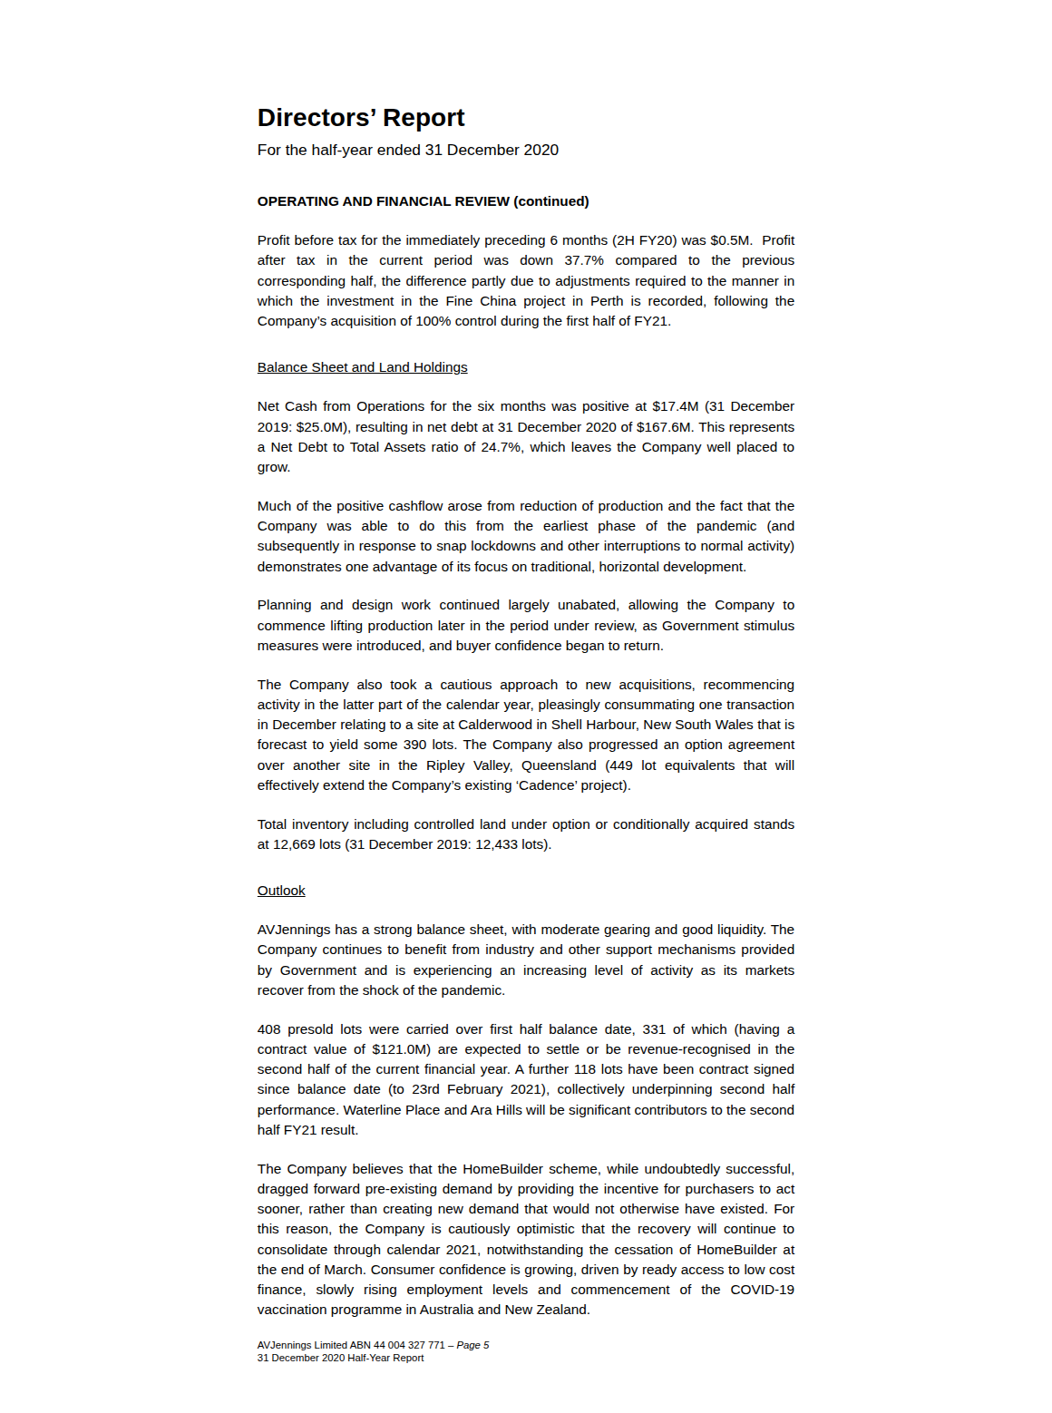Directors’ Report
For the half-year ended 31 December 2020
OPERATING AND FINANCIAL REVIEW (continued)
Profit before tax for the immediately preceding 6 months (2H FY20) was $0.5M. Profit after tax in the current period was down 37.7% compared to the previous corresponding half, the difference partly due to adjustments required to the manner in which the investment in the Fine China project in Perth is recorded, following the Company’s acquisition of 100% control during the first half of FY21.
Balance Sheet and Land Holdings
Net Cash from Operations for the six months was positive at $17.4M (31 December 2019: $25.0M), resulting in net debt at 31 December 2020 of $167.6M. This represents a Net Debt to Total Assets ratio of 24.7%, which leaves the Company well placed to grow.
Much of the positive cashflow arose from reduction of production and the fact that the Company was able to do this from the earliest phase of the pandemic (and subsequently in response to snap lockdowns and other interruptions to normal activity) demonstrates one advantage of its focus on traditional, horizontal development.
Planning and design work continued largely unabated, allowing the Company to commence lifting production later in the period under review, as Government stimulus measures were introduced, and buyer confidence began to return.
The Company also took a cautious approach to new acquisitions, recommencing activity in the latter part of the calendar year, pleasingly consummating one transaction in December relating to a site at Calderwood in Shell Harbour, New South Wales that is forecast to yield some 390 lots. The Company also progressed an option agreement over another site in the Ripley Valley, Queensland (449 lot equivalents that will effectively extend the Company’s existing ‘Cadence’ project).
Total inventory including controlled land under option or conditionally acquired stands at 12,669 lots (31 December 2019: 12,433 lots).
Outlook
AVJennings has a strong balance sheet, with moderate gearing and good liquidity. The Company continues to benefit from industry and other support mechanisms provided by Government and is experiencing an increasing level of activity as its markets recover from the shock of the pandemic.
408 presold lots were carried over first half balance date, 331 of which (having a contract value of $121.0M) are expected to settle or be revenue-recognised in the second half of the current financial year. A further 118 lots have been contract signed since balance date (to 23rd February 2021), collectively underpinning second half performance. Waterline Place and Ara Hills will be significant contributors to the second half FY21 result.
The Company believes that the HomeBuilder scheme, while undoubtedly successful, dragged forward pre-existing demand by providing the incentive for purchasers to act sooner, rather than creating new demand that would not otherwise have existed. For this reason, the Company is cautiously optimistic that the recovery will continue to consolidate through calendar 2021, notwithstanding the cessation of HomeBuilder at the end of March. Consumer confidence is growing, driven by ready access to low cost finance, slowly rising employment levels and commencement of the COVID-19 vaccination programme in Australia and New Zealand.
AVJennings Limited ABN 44 004 327 771 – Page 5
31 December 2020 Half-Year Report